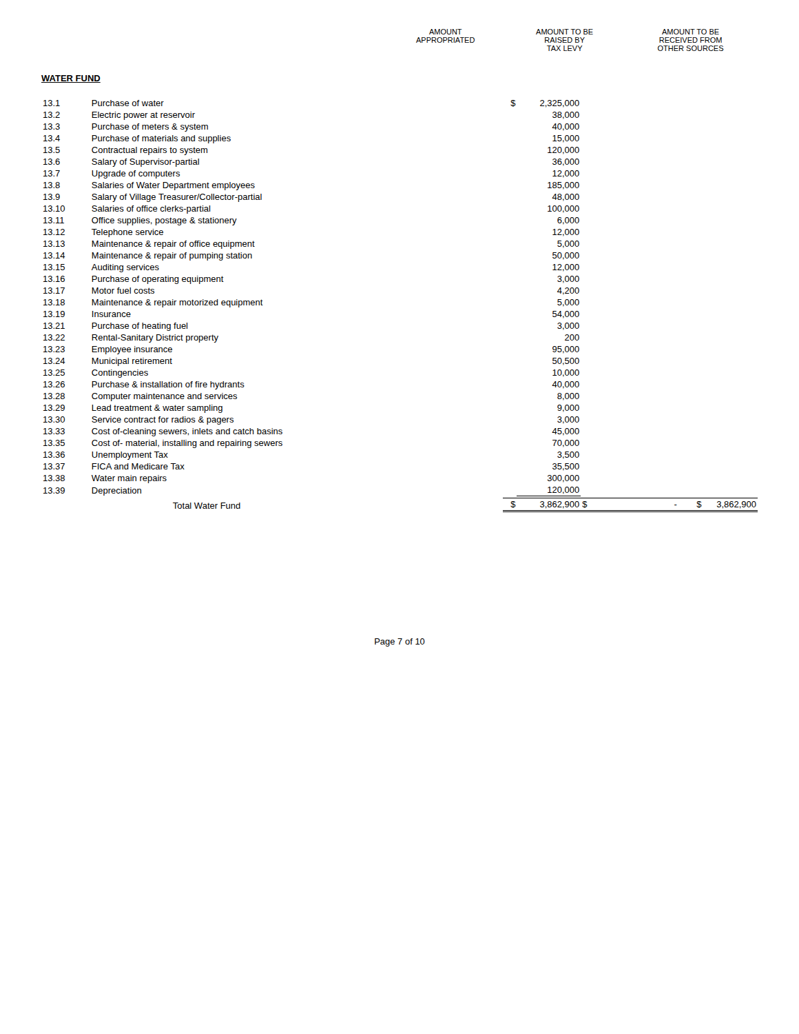| | AMOUNT APPROPRIATED | AMOUNT TO BE RAISED BY TAX LEVY | AMOUNT TO BE RECEIVED FROM OTHER SOURCES |
WATER FUND
| 13.1 | Purchase of water | $ | 2,325,000 | | | |
| 13.2 | Electric power at reservoir | | 38,000 | | | |
| 13.3 | Purchase of meters & system | | 40,000 | | | |
| 13.4 | Purchase of materials and supplies | | 15,000 | | | |
| 13.5 | Contractual repairs to system | | 120,000 | | | |
| 13.6 | Salary of Supervisor-partial | | 36,000 | | | |
| 13.7 | Upgrade of computers | | 12,000 | | | |
| 13.8 | Salaries of Water Department employees | | 185,000 | | | |
| 13.9 | Salary of Village Treasurer/Collector-partial | | 48,000 | | | |
| 13.10 | Salaries of office clerks-partial | | 100,000 | | | |
| 13.11 | Office supplies, postage & stationery | | 6,000 | | | |
| 13.12 | Telephone service | | 12,000 | | | |
| 13.13 | Maintenance & repair of office equipment | | 5,000 | | | |
| 13.14 | Maintenance & repair of pumping station | | 50,000 | | | |
| 13.15 | Auditing services | | 12,000 | | | |
| 13.16 | Purchase of operating equipment | | 3,000 | | | |
| 13.17 | Motor fuel costs | | 4,200 | | | |
| 13.18 | Maintenance & repair motorized equipment | | 5,000 | | | |
| 13.19 | Insurance | | 54,000 | | | |
| 13.21 | Purchase of heating fuel | | 3,000 | | | |
| 13.22 | Rental-Sanitary District property | | 200 | | | |
| 13.23 | Employee insurance | | 95,000 | | | |
| 13.24 | Municipal retirement | | 50,500 | | | |
| 13.25 | Contingencies | | 10,000 | | | |
| 13.26 | Purchase & installation of fire hydrants | | 40,000 | | | |
| 13.28 | Computer maintenance and services | | 8,000 | | | |
| 13.29 | Lead treatment & water sampling | | 9,000 | | | |
| 13.30 | Service contract for radios & pagers | | 3,000 | | | |
| 13.33 | Cost of-cleaning sewers, inlets and catch basins | | 45,000 | | | |
| 13.35 | Cost of- material, installing and repairing sewers | | 70,000 | | | |
| 13.36 | Unemployment Tax | | 3,500 | | | |
| 13.37 | FICA and Medicare Tax | | 35,500 | | | |
| 13.38 | Water main repairs | | 300,000 | | | |
| 13.39 | Depreciation | | 120,000 | | | |
| | Total Water Fund | $ | 3,862,900 | $ | - | $ 3,862,900 |
Page 7 of 10